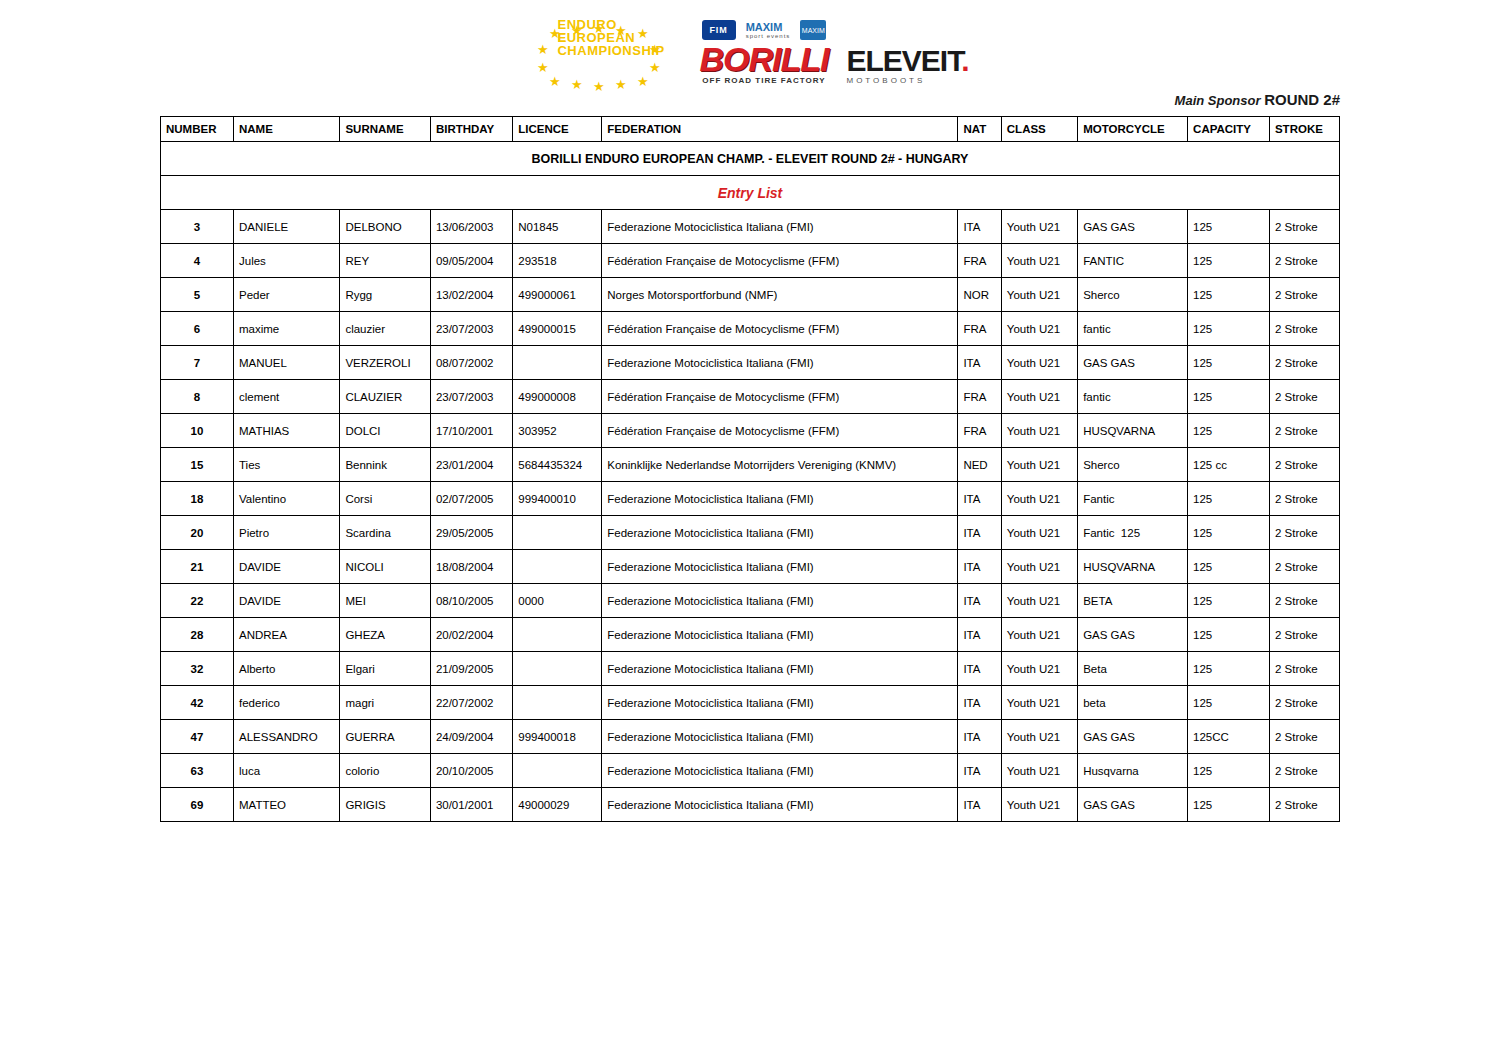★ ★ ★ ★ ★ ★ ★ ★ ★ ★ ★ ★ ★ ★
E ENDURO
EUROPEAN
CHAMPIONSHIP
FIM
MAXIM sport events
MAXIM
BORILLI
OFF ROAD TIRE FACTORY
ELEVEIT.
MOTOBOOTS
Main Sponsor ROUND 2#
| BORILLI ENDURO EUROPEAN CHAMP. - ELEVEIT ROUND 2# - HUNGARY |
| Entry List |
| NUMBER | NAME | SURNAME | BIRTHDAY | LICENCE | FEDERATION | NAT | CLASS | MOTORCYCLE | CAPACITY | STROKE |
| 3 | DANIELE | DELBONO | 13/06/2003 | N01845 | Federazione Motociclistica Italiana (FMI) | ITA | Youth U21 | GAS GAS | 125 | 2 Stroke |
| 4 | Jules | REY | 09/05/2004 | 293518 | Fédération Française de Motocyclisme (FFM) | FRA | Youth U21 | FANTIC | 125 | 2 Stroke |
| 5 | Peder | Rygg | 13/02/2004 | 499000061 | Norges Motorsportforbund (NMF) | NOR | Youth U21 | Sherco | 125 | 2 Stroke |
| 6 | maxime | clauzier | 23/07/2003 | 499000015 | Fédération Française de Motocyclisme (FFM) | FRA | Youth U21 | fantic | 125 | 2 Stroke |
| 7 | MANUEL | VERZEROLI | 08/07/2002 | | Federazione Motociclistica Italiana (FMI) | ITA | Youth U21 | GAS GAS | 125 | 2 Stroke |
| 8 | clement | CLAUZIER | 23/07/2003 | 499000008 | Fédération Française de Motocyclisme (FFM) | FRA | Youth U21 | fantic | 125 | 2 Stroke |
| 10 | MATHIAS | DOLCI | 17/10/2001 | 303952 | Fédération Française de Motocyclisme (FFM) | FRA | Youth U21 | HUSQVARNA | 125 | 2 Stroke |
| 15 | Ties | Bennink | 23/01/2004 | 5684435324 | Koninklijke Nederlandse Motorrijders Vereniging (KNMV) | NED | Youth U21 | Sherco | 125 cc | 2 Stroke |
| 18 | Valentino | Corsi | 02/07/2005 | 999400010 | Federazione Motociclistica Italiana (FMI) | ITA | Youth U21 | Fantic | 125 | 2 Stroke |
| 20 | Pietro | Scardina | 29/05/2005 | | Federazione Motociclistica Italiana (FMI) | ITA | Youth U21 | Fantic 125 | 125 | 2 Stroke |
| 21 | DAVIDE | NICOLI | 18/08/2004 | | Federazione Motociclistica Italiana (FMI) | ITA | Youth U21 | HUSQVARNA | 125 | 2 Stroke |
| 22 | DAVIDE | MEI | 08/10/2005 | 0000 | Federazione Motociclistica Italiana (FMI) | ITA | Youth U21 | BETA | 125 | 2 Stroke |
| 28 | ANDREA | GHEZA | 20/02/2004 | | Federazione Motociclistica Italiana (FMI) | ITA | Youth U21 | GAS GAS | 125 | 2 Stroke |
| 32 | Alberto | Elgari | 21/09/2005 | | Federazione Motociclistica Italiana (FMI) | ITA | Youth U21 | Beta | 125 | 2 Stroke |
| 42 | federico | magri | 22/07/2002 | | Federazione Motociclistica Italiana (FMI) | ITA | Youth U21 | beta | 125 | 2 Stroke |
| 47 | ALESSANDRO | GUERRA | 24/09/2004 | 999400018 | Federazione Motociclistica Italiana (FMI) | ITA | Youth U21 | GAS GAS | 125CC | 2 Stroke |
| 63 | luca | colorio | 20/10/2005 | | Federazione Motociclistica Italiana (FMI) | ITA | Youth U21 | Husqvarna | 125 | 2 Stroke |
| 69 | MATTEO | GRIGIS | 30/01/2001 | 49000029 | Federazione Motociclistica Italiana (FMI) | ITA | Youth U21 | GAS GAS | 125 | 2 Stroke |